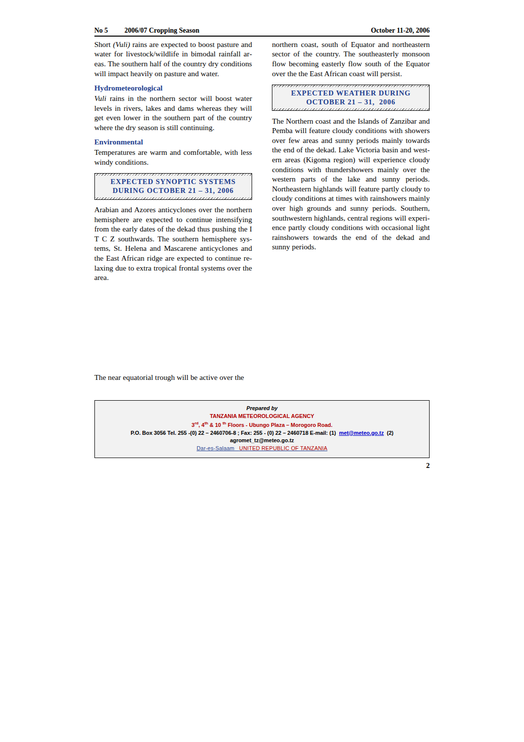No 5
2006/07 Cropping Season
October 11-20, 2006
Short (Vuli) rains are expected to boost pasture and water for livestock/wildlife in bimodal rainfall areas. The southern half of the country dry conditions will impact heavily on pasture and water.
Hydrometeorological
Vuli rains in the northern sector will boost water levels in rivers, lakes and dams whereas they will get even lower in the southern part of the country where the dry season is still continuing.
Environmental
Temperatures are warm and comfortable, with less windy conditions.
EXPECTED SYNOPTIC SYSTEMS DURING OCTOBER 21 – 31, 2006
Arabian and Azores anticyclones over the northern hemisphere are expected to continue intensifying from the early dates of the dekad thus pushing the I T C Z southwards. The southern hemisphere systems, St. Helena and Mascarene anticyclones and the East African ridge are expected to continue relaxing due to extra tropical frontal systems over the area.
The near equatorial trough will be active over the
northern coast, south of Equator and northeastern sector of the country. The southeasterly monsoon flow becoming easterly flow south of the Equator over the the East African coast will persist.
EXPECTED WEATHER DURING OCTOBER 21 – 31, 2006
The Northern coast and the Islands of Zanzibar and Pemba will feature cloudy conditions with showers over few areas and sunny periods mainly towards the end of the dekad. Lake Victoria basin and western areas (Kigoma region) will experience cloudy conditions with thundershowers mainly over the western parts of the lake and sunny periods. Northeastern highlands will feature partly cloudy to cloudy conditions at times with rainshowers mainly over high grounds and sunny periods. Southern, southwestern highlands, central regions will experience partly cloudy conditions with occasional light rainshowers towards the end of the dekad and sunny periods.
Prepared by
TANZANIA METEOROLOGICAL AGENCY
3rd, 4th & 10 th Floors - Ubungo Plaza – Morogoro Road.
P.O. Box 3056 Tel. 255 -(0) 22 – 2460706-8 ; Fax: 255 - (0) 22 – 2460718 E-mail: (1) met@meteo.go.tz (2) agromet_tz@meteo.go.tz
Dar-es-Salaam UNITED REPUBLIC OF TANZANIA
2